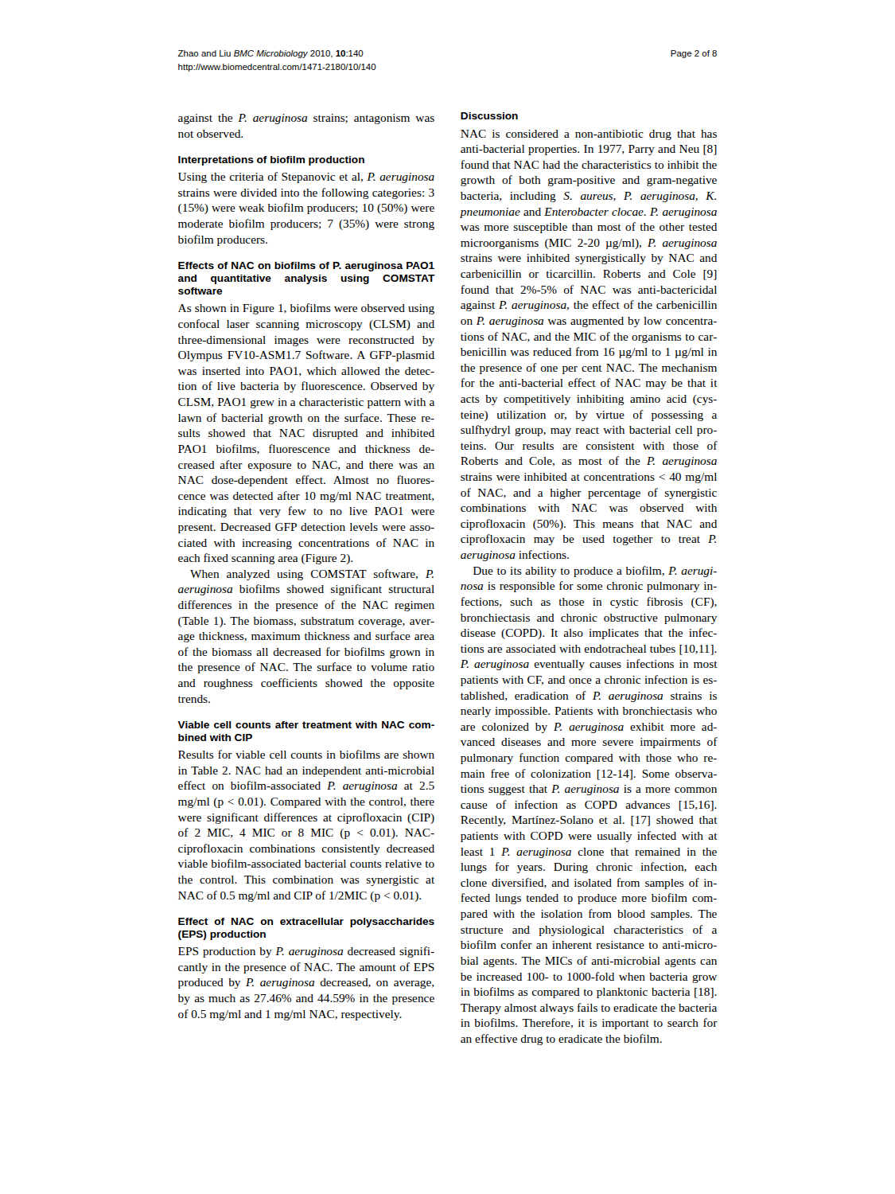Zhao and Liu BMC Microbiology 2010, 10:140
http://www.biomedcentral.com/1471-2180/10/140 Page 2 of 8
against the P. aeruginosa strains; antagonism was not observed.
Interpretations of biofilm production
Using the criteria of Stepanovic et al, P. aeruginosa strains were divided into the following categories: 3 (15%) were weak biofilm producers; 10 (50%) were moderate biofilm producers; 7 (35%) were strong biofilm producers.
Effects of NAC on biofilms of P. aeruginosa PAO1 and quantitative analysis using COMSTAT software
As shown in Figure 1, biofilms were observed using confocal laser scanning microscopy (CLSM) and three-dimensional images were reconstructed by Olympus FV10-ASM1.7 Software. A GFP-plasmid was inserted into PAO1, which allowed the detection of live bacteria by fluorescence. Observed by CLSM, PAO1 grew in a characteristic pattern with a lawn of bacterial growth on the surface. These results showed that NAC disrupted and inhibited PAO1 biofilms, fluorescence and thickness decreased after exposure to NAC, and there was an NAC dose-dependent effect. Almost no fluorescence was detected after 10 mg/ml NAC treatment, indicating that very few to no live PAO1 were present. Decreased GFP detection levels were associated with increasing concentrations of NAC in each fixed scanning area (Figure 2).
When analyzed using COMSTAT software, P. aeruginosa biofilms showed significant structural differences in the presence of the NAC regimen (Table 1). The biomass, substratum coverage, average thickness, maximum thickness and surface area of the biomass all decreased for biofilms grown in the presence of NAC. The surface to volume ratio and roughness coefficients showed the opposite trends.
Viable cell counts after treatment with NAC combined with CIP
Results for viable cell counts in biofilms are shown in Table 2. NAC had an independent anti-microbial effect on biofilm-associated P. aeruginosa at 2.5 mg/ml (p < 0.01). Compared with the control, there were significant differences at ciprofloxacin (CIP) of 2 MIC, 4 MIC or 8 MIC (p < 0.01). NAC-ciprofloxacin combinations consistently decreased viable biofilm-associated bacterial counts relative to the control. This combination was synergistic at NAC of 0.5 mg/ml and CIP of 1/2MIC (p < 0.01).
Effect of NAC on extracellular polysaccharides (EPS) production
EPS production by P. aeruginosa decreased significantly in the presence of NAC. The amount of EPS produced by P. aeruginosa decreased, on average, by as much as 27.46% and 44.59% in the presence of 0.5 mg/ml and 1 mg/ml NAC, respectively.
Discussion
NAC is considered a non-antibiotic drug that has anti-bacterial properties. In 1977, Parry and Neu [8] found that NAC had the characteristics to inhibit the growth of both gram-positive and gram-negative bacteria, including S. aureus, P. aeruginosa, K. pneumoniae and Enterobacter clocae. P. aeruginosa was more susceptible than most of the other tested microorganisms (MIC 2-20 µg/ml), P. aeruginosa strains were inhibited synergistically by NAC and carbenicillin or ticarcillin. Roberts and Cole [9] found that 2%-5% of NAC was anti-bactericidal against P. aeruginosa, the effect of the carbenicillin on P. aeruginosa was augmented by low concentrations of NAC, and the MIC of the organisms to carbenicillin was reduced from 16 µg/ml to 1 µg/ml in the presence of one per cent NAC. The mechanism for the anti-bacterial effect of NAC may be that it acts by competitively inhibiting amino acid (cysteine) utilization or, by virtue of possessing a sulfhydryl group, may react with bacterial cell proteins. Our results are consistent with those of Roberts and Cole, as most of the P. aeruginosa strains were inhibited at concentrations < 40 mg/ml of NAC, and a higher percentage of synergistic combinations with NAC was observed with ciprofloxacin (50%). This means that NAC and ciprofloxacin may be used together to treat P. aeruginosa infections.
Due to its ability to produce a biofilm, P. aeruginosa is responsible for some chronic pulmonary infections, such as those in cystic fibrosis (CF), bronchiectasis and chronic obstructive pulmonary disease (COPD). It also implicates that the infections are associated with endotracheal tubes [10,11]. P. aeruginosa eventually causes infections in most patients with CF, and once a chronic infection is established, eradication of P. aeruginosa strains is nearly impossible. Patients with bronchiectasis who are colonized by P. aeruginosa exhibit more advanced diseases and more severe impairments of pulmonary function compared with those who remain free of colonization [12-14]. Some observations suggest that P. aeruginosa is a more common cause of infection as COPD advances [15,16]. Recently, Martínez-Solano et al. [17] showed that patients with COPD were usually infected with at least 1 P. aeruginosa clone that remained in the lungs for years. During chronic infection, each clone diversified, and isolated from samples of infected lungs tended to produce more biofilm compared with the isolation from blood samples. The structure and physiological characteristics of a biofilm confer an inherent resistance to anti-microbial agents. The MICs of anti-microbial agents can be increased 100- to 1000-fold when bacteria grow in biofilms as compared to planktonic bacteria [18]. Therapy almost always fails to eradicate the bacteria in biofilms. Therefore, it is important to search for an effective drug to eradicate the biofilm.